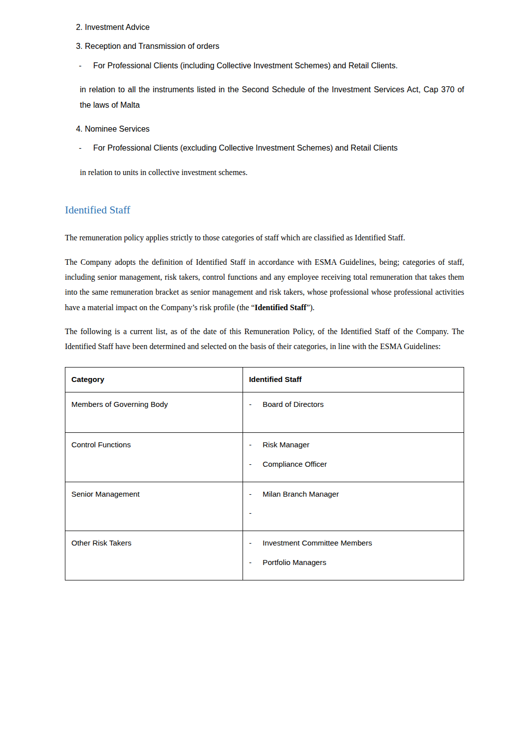Investment Advice
Reception and Transmission of orders
For Professional Clients (including Collective Investment Schemes) and Retail Clients.
in relation to all the instruments listed in the Second Schedule of the Investment Services Act, Cap 370 of the laws of Malta
Nominee Services
For Professional Clients (excluding Collective Investment Schemes) and Retail Clients
in relation to units in collective investment schemes.
Identified Staff
The remuneration policy applies strictly to those categories of staff which are classified as Identified Staff.
The Company adopts the definition of Identified Staff in accordance with ESMA Guidelines, being; categories of staff, including senior management, risk takers, control functions and any employee receiving total remuneration that takes them into the same remuneration bracket as senior management and risk takers, whose professional whose professional activities have a material impact on the Company’s risk profile (the “Identified Staff”).
The following is a current list, as of the date of this Remuneration Policy, of the Identified Staff of the Company. The Identified Staff have been determined and selected on the basis of their categories, in line with the ESMA Guidelines:
| Category | Identified Staff |
| --- | --- |
| Members of Governing Body | Board of Directors |
| Control Functions | Risk Manager Compliance Officer |
| Senior Management | Milan Branch Manager |
| Other Risk Takers | Investment Committee Members Portfolio Managers |